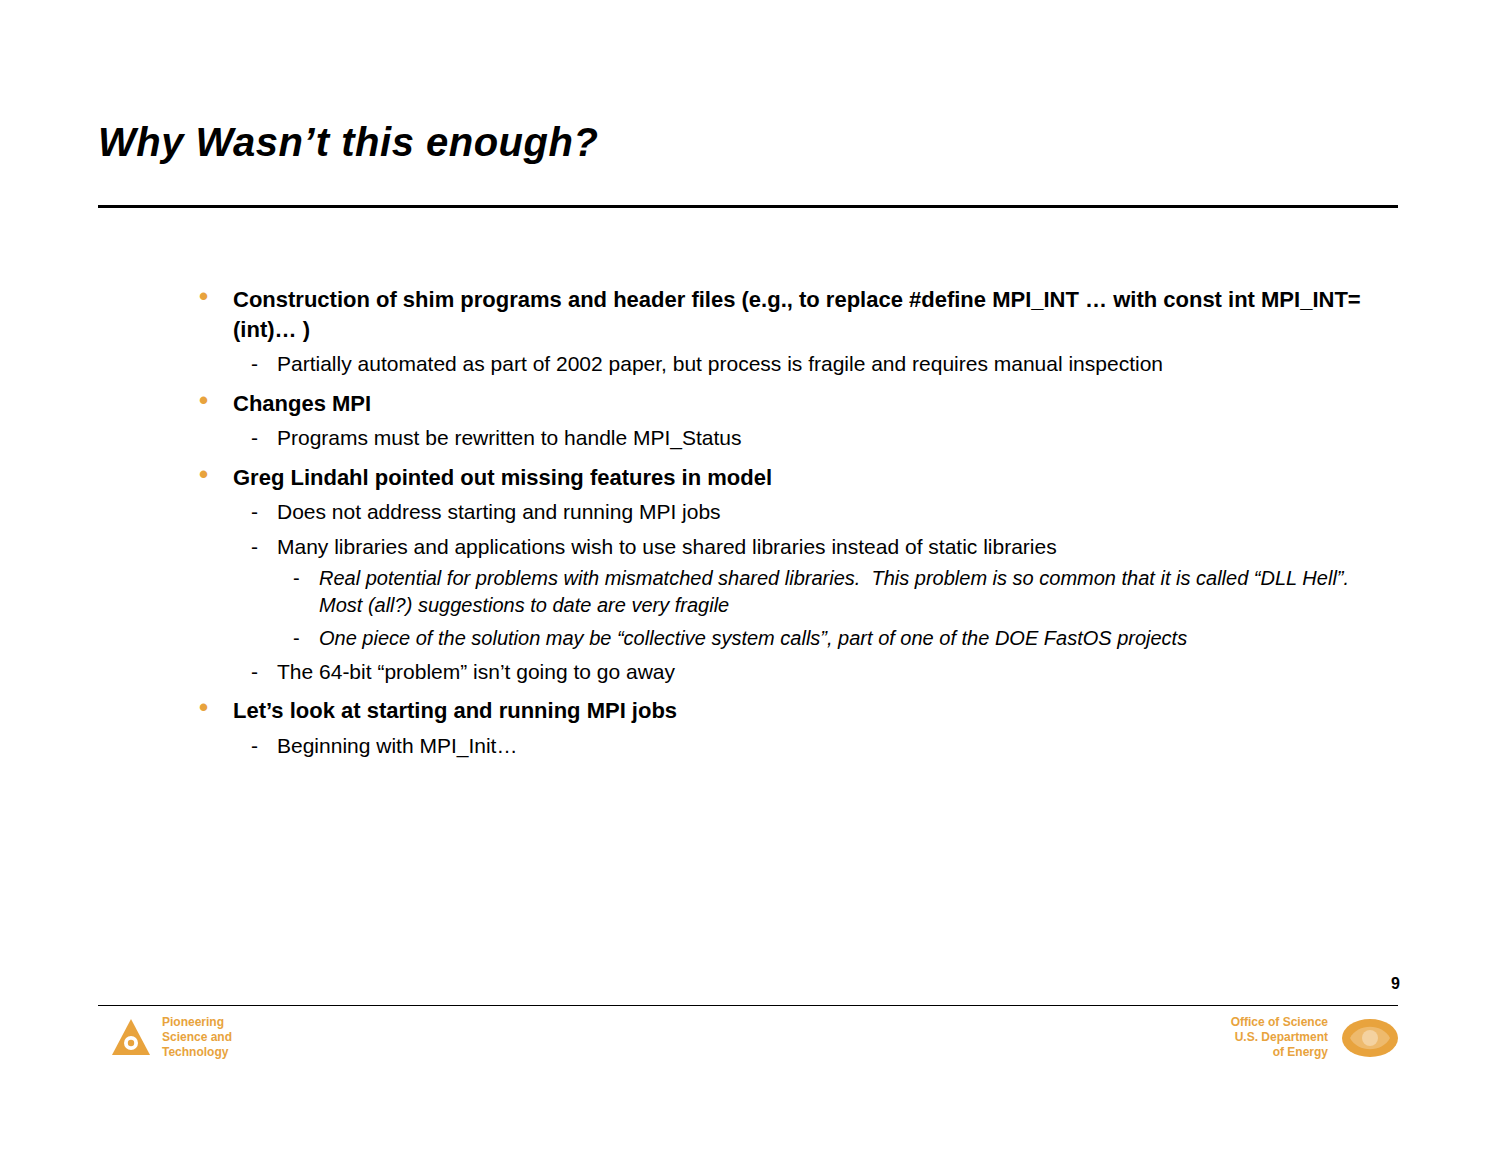Why Wasn’t this enough?
Construction of shim programs and header files (e.g., to replace #define MPI_INT … with const int MPI_INT=(int)… )
Partially automated as part of 2002 paper, but process is fragile and requires manual inspection
Changes MPI
Programs must be rewritten to handle MPI_Status
Greg Lindahl pointed out missing features in model
Does not address starting and running MPI jobs
Many libraries and applications wish to use shared libraries instead of static libraries
Real potential for problems with mismatched shared libraries. This problem is so common that it is called “DLL Hell”. Most (all?) suggestions to date are very fragile
One piece of the solution may be “collective system calls”, part of one of the DOE FastOS projects
The 64-bit “problem” isn’t going to go away
Let’s look at starting and running MPI jobs
Beginning with MPI_Init…
9
Pioneering
Science and
Technology
Office of Science
U.S. Department
of Energy